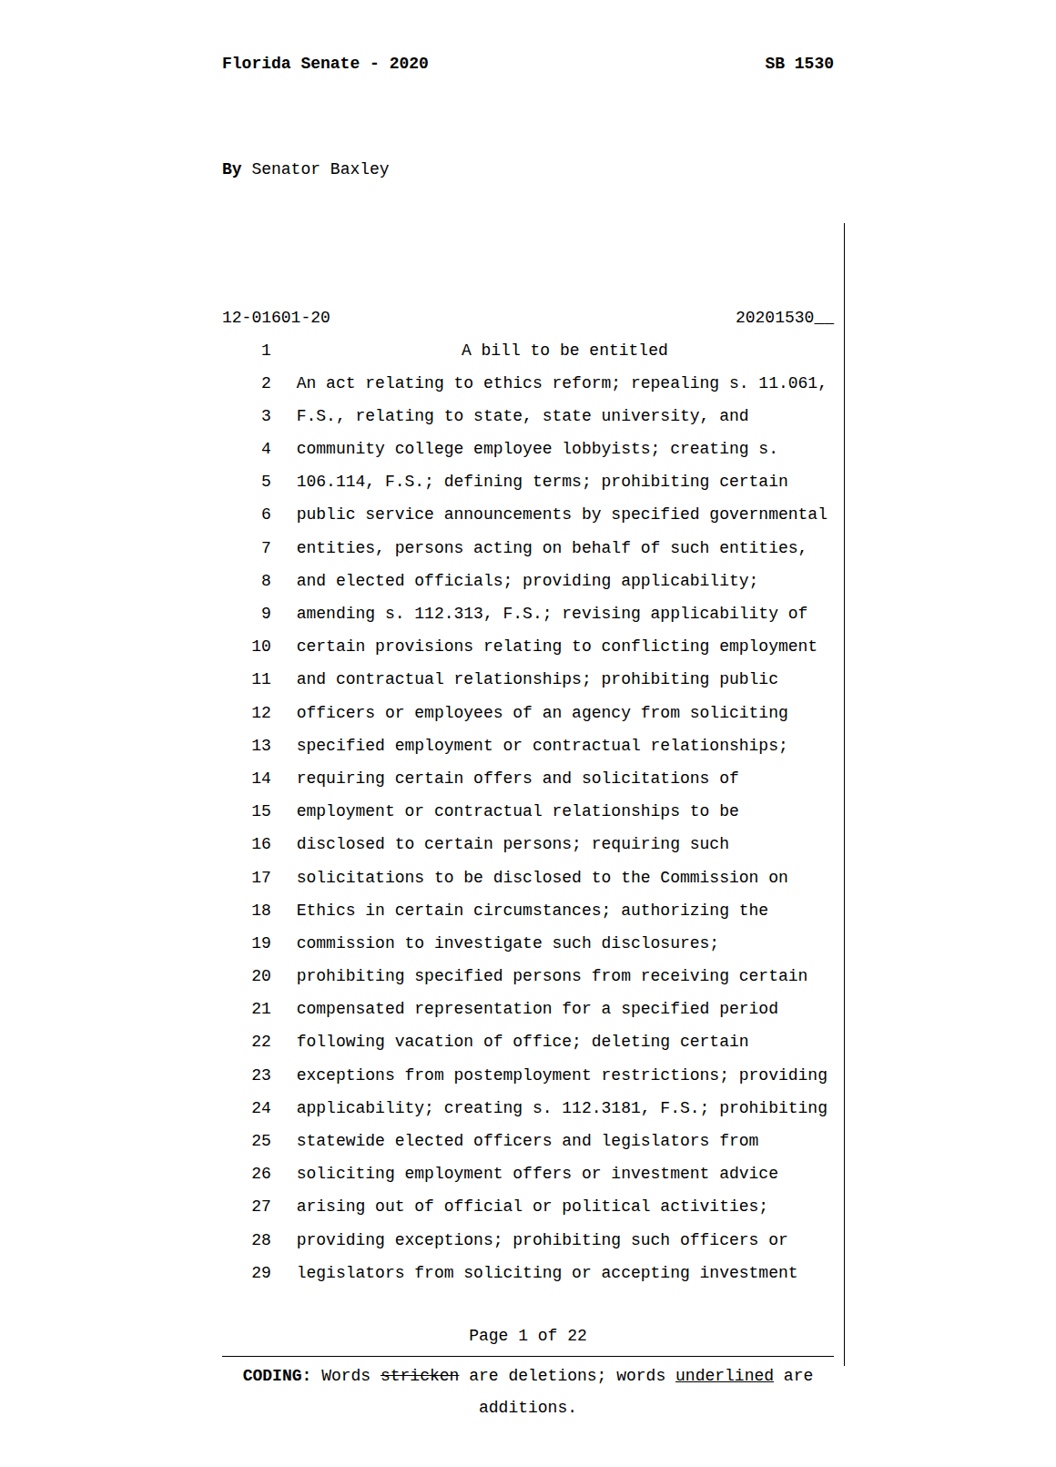Florida Senate - 2020 SB 1530
By Senator Baxley
12-01601-20 20201530__
| 1 | A bill to be entitled |
| 2 | An act relating to ethics reform; repealing s. 11.061, |
| 3 | F.S., relating to state, state university, and |
| 4 | community college employee lobbyists; creating s. |
| 5 | 106.114, F.S.; defining terms; prohibiting certain |
| 6 | public service announcements by specified governmental |
| 7 | entities, persons acting on behalf of such entities, |
| 8 | and elected officials; providing applicability; |
| 9 | amending s. 112.313, F.S.; revising applicability of |
| 10 | certain provisions relating to conflicting employment |
| 11 | and contractual relationships; prohibiting public |
| 12 | officers or employees of an agency from soliciting |
| 13 | specified employment or contractual relationships; |
| 14 | requiring certain offers and solicitations of |
| 15 | employment or contractual relationships to be |
| 16 | disclosed to certain persons; requiring such |
| 17 | solicitations to be disclosed to the Commission on |
| 18 | Ethics in certain circumstances; authorizing the |
| 19 | commission to investigate such disclosures; |
| 20 | prohibiting specified persons from receiving certain |
| 21 | compensated representation for a specified period |
| 22 | following vacation of office; deleting certain |
| 23 | exceptions from postemployment restrictions; providing |
| 24 | applicability; creating s. 112.3181, F.S.; prohibiting |
| 25 | statewide elected officers and legislators from |
| 26 | soliciting employment offers or investment advice |
| 27 | arising out of official or political activities; |
| 28 | providing exceptions; prohibiting such officers or |
| 29 | legislators from soliciting or accepting investment |
Page 1 of 22
CODING: Words stricken are deletions; words underlined are additions.